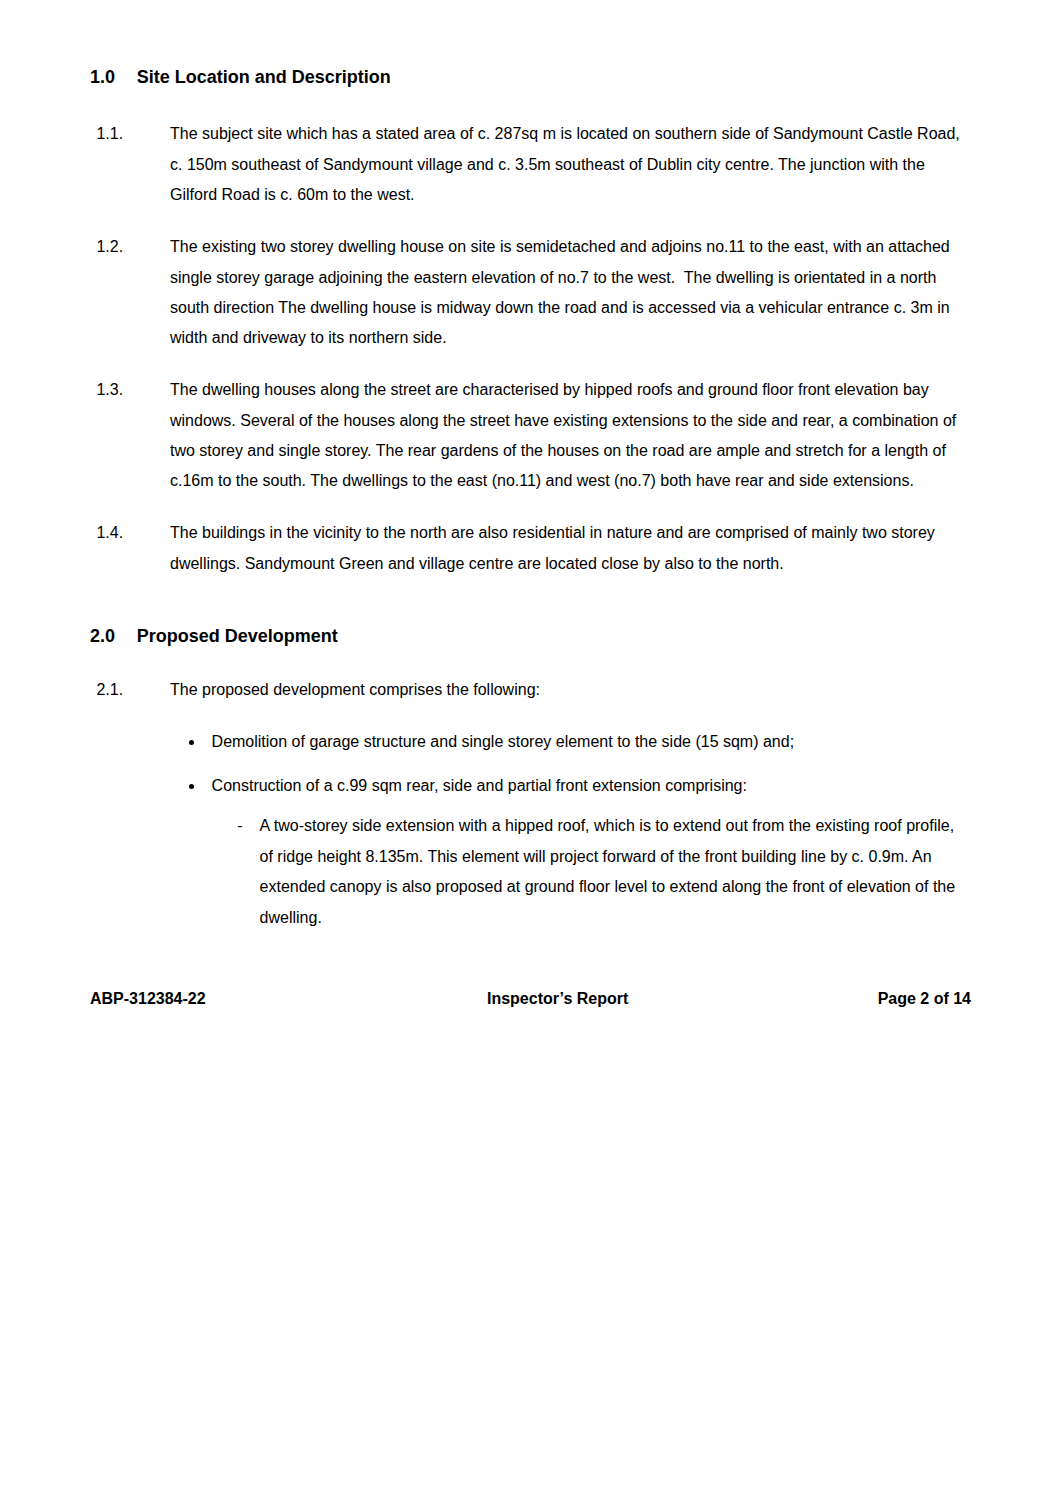1.0 Site Location and Description
1.1.
The subject site which has a stated area of c. 287sq m is located on southern side of Sandymount Castle Road, c. 150m southeast of Sandymount village and c. 3.5m southeast of Dublin city centre. The junction with the Gilford Road is c. 60m to the west.
1.2.
The existing two storey dwelling house on site is semidetached and adjoins no.11 to the east, with an attached single storey garage adjoining the eastern elevation of no.7 to the west. The dwelling is orientated in a north south direction The dwelling house is midway down the road and is accessed via a vehicular entrance c. 3m in width and driveway to its northern side.
1.3.
The dwelling houses along the street are characterised by hipped roofs and ground floor front elevation bay windows. Several of the houses along the street have existing extensions to the side and rear, a combination of two storey and single storey. The rear gardens of the houses on the road are ample and stretch for a length of c.16m to the south. The dwellings to the east (no.11) and west (no.7) both have rear and side extensions.
1.4.
The buildings in the vicinity to the north are also residential in nature and are comprised of mainly two storey dwellings. Sandymount Green and village centre are located close by also to the north.
2.0 Proposed Development
2.1.
The proposed development comprises the following:
Demolition of garage structure and single storey element to the side (15 sqm) and;
Construction of a c.99 sqm rear, side and partial front extension comprising:
A two-storey side extension with a hipped roof, which is to extend out from the existing roof profile, of ridge height 8.135m. This element will project forward of the front building line by c. 0.9m. An extended canopy is also proposed at ground floor level to extend along the front of elevation of the dwelling.
ABP-312384-22
Inspector’s Report
Page 2 of 14